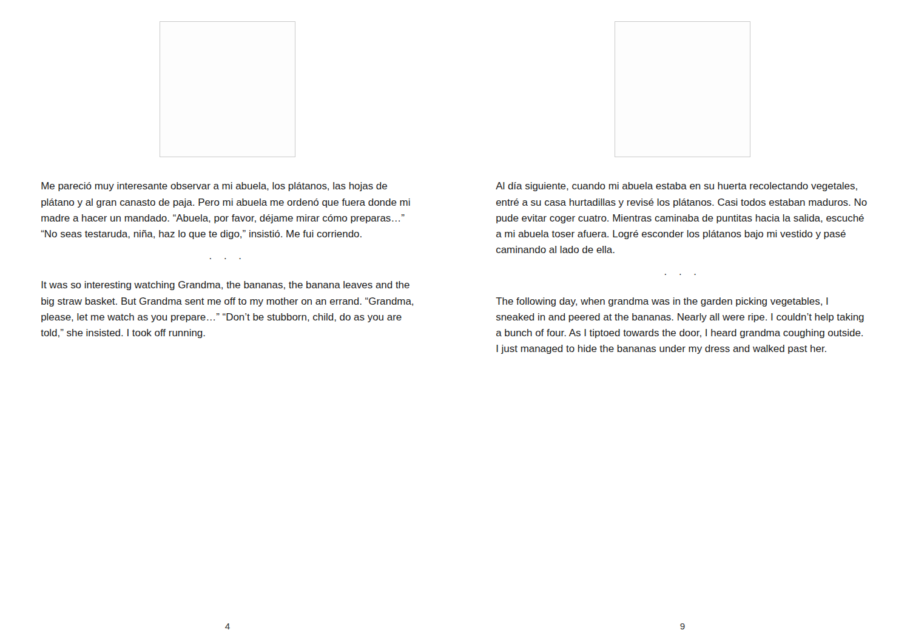Me pareció muy interesante observar a mi abuela, los plátanos, las hojas de plátano y al gran canasto de paja. Pero mi abuela me ordenó que fuera donde mi madre a hacer un mandado. “Abuela, por favor, déjame mirar cómo preparas…” “No seas testaruda, niña, haz lo que te digo,” insistió. Me fui corriendo.
. . .
It was so interesting watching Grandma, the bananas, the banana leaves and the big straw basket. But Grandma sent me off to my mother on an errand. “Grandma, please, let me watch as you prepare…” “Don’t be stubborn, child, do as you are told,” she insisted. I took off running.
4
Al día siguiente, cuando mi abuela estaba en su huerta recolectando vegetales, entré a su casa hurtadillas y revisé los plátanos. Casi todos estaban maduros. No pude evitar coger cuatro. Mientras caminaba de puntitas hacia la salida, escuché a mi abuela toser afuera. Logré esconder los plátanos bajo mi vestido y pasé caminando al lado de ella.
. . .
The following day, when grandma was in the garden picking vegetables, I sneaked in and peered at the bananas. Nearly all were ripe. I couldn’t help taking a bunch of four. As I tiptoed towards the door, I heard grandma coughing outside. I just managed to hide the bananas under my dress and walked past her.
9